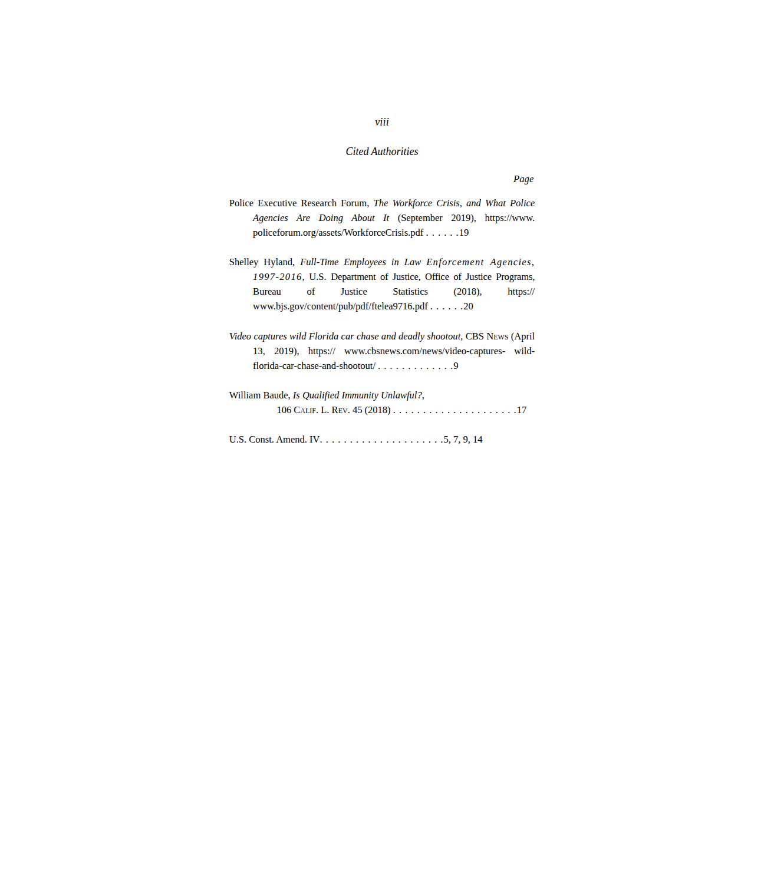viii
Cited Authorities
Page
Police Executive Research Forum, The Workforce Crisis, and What Police Agencies Are Doing About It (September 2019), https://www. policeforum.org/assets/WorkforceCrisis.pdf . . . . . . 19
Shelley Hyland, Full-Time Employees in Law Enforcement Agencies, 1997-2016, U.S. Department of Justice, Office of Justice Programs, Bureau of Justice Statistics (2018), https:// www.bjs.gov/content/pub/pdf/ftelea9716.pdf . . . . . . 20
Video captures wild Florida car chase and deadly shootout, CBS News (April 13, 2019), https:// www.cbsnews.com/news/video-captures- wild-florida-car-chase-and-shootout/ . . . . . . . . . . . . . 9
William Baude, Is Qualified Immunity Unlawful?, 106 Calif. L. Rev. 45 (2018) . . . . . . . . . . . . . . . . . . . . . 17
U.S. Const. Amend. IV. . . . . . . . . . . . . . . . . . . . . 5, 7, 9, 14